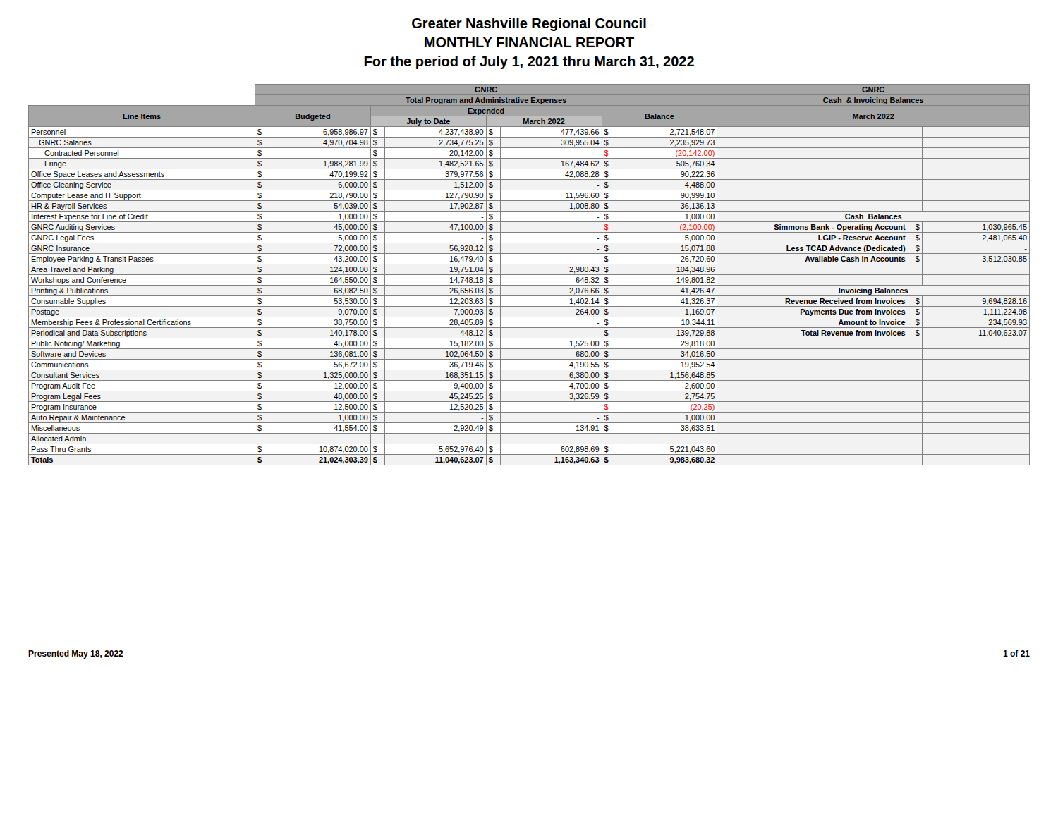Greater Nashville Regional Council
MONTHLY FINANCIAL REPORT
For the period of July 1, 2021 thru March 31, 2022
| | GNRC | GNRC |
| | Total Program and Administrative Expenses | Cash & Invoicing Balances |
| Line Items | Budgeted | Expended | Balance | March 2022 |
| July to Date | March 2022 |
| Personnel | $ | 6,958,986.97 | $ | 4,237,438.90 | $ | 477,439.66 | $ | 2,721,548.07 | | | |
| GNRC Salaries | $ | 4,970,704.98 | $ | 2,734,775.25 | $ | 309,955.04 | $ | 2,235,929.73 | | | |
| Contracted Personnel | $ | - | $ | 20,142.00 | $ | - | $ | (20,142.00) | | | |
| Fringe | $ | 1,988,281.99 | $ | 1,482,521.65 | $ | 167,484.62 | $ | 505,760.34 | | | |
| Office Space Leases and Assessments | $ | 470,199.92 | $ | 379,977.56 | $ | 42,088.28 | $ | 90,222.36 | | | |
| Office Cleaning Service | $ | 6,000.00 | $ | 1,512.00 | $ | - | $ | 4,488.00 | | | |
| Computer Lease and IT Support | $ | 218,790.00 | $ | 127,790.90 | $ | 11,596.60 | $ | 90,999.10 | | | |
| HR & Payroll Services | $ | 54,039.00 | $ | 17,902.87 | $ | 1,008.80 | $ | 36,136.13 | | | |
| Interest Expense for Line of Credit | $ | 1,000.00 | $ | - | $ | - | $ | 1,000.00 | Cash Balances |
| GNRC Auditing Services | $ | 45,000.00 | $ | 47,100.00 | $ | - | $ | (2,100.00) | Simmons Bank - Operating Account | $ | 1,030,965.45 |
| GNRC Legal Fees | $ | 5,000.00 | $ | - | $ | - | $ | 5,000.00 | LGIP - Reserve Account | $ | 2,481,065.40 |
| GNRC Insurance | $ | 72,000.00 | $ | 56,928.12 | $ | - | $ | 15,071.88 | Less TCAD Advance (Dedicated) | $ | - |
| Employee Parking & Transit Passes | $ | 43,200.00 | $ | 16,479.40 | $ | - | $ | 26,720.60 | Available Cash in Accounts | $ | 3,512,030.85 |
| Area Travel and Parking | $ | 124,100.00 | $ | 19,751.04 | $ | 2,980.43 | $ | 104,348.96 | | | |
| Workshops and Conference | $ | 164,550.00 | $ | 14,748.18 | $ | 648.32 | $ | 149,801.82 | | | |
| Printing & Publications | $ | 68,082.50 | $ | 26,656.03 | $ | 2,076.66 | $ | 41,426.47 | Invoicing Balances |
| Consumable Supplies | $ | 53,530.00 | $ | 12,203.63 | $ | 1,402.14 | $ | 41,326.37 | Revenue Received from Invoices | $ | 9,694,828.16 |
| Postage | $ | 9,070.00 | $ | 7,900.93 | $ | 264.00 | $ | 1,169.07 | Payments Due from Invoices | $ | 1,111,224.98 |
| Membership Fees & Professional Certifications | $ | 38,750.00 | $ | 28,405.89 | $ | - | $ | 10,344.11 | Amount to Invoice | $ | 234,569.93 |
| Periodical and Data Subscriptions | $ | 140,178.00 | $ | 448.12 | $ | - | $ | 139,729.88 | Total Revenue from Invoices | $ | 11,040,623.07 |
| Public Noticing/ Marketing | $ | 45,000.00 | $ | 15,182.00 | $ | 1,525.00 | $ | 29,818.00 | | | |
| Software and Devices | $ | 136,081.00 | $ | 102,064.50 | $ | 680.00 | $ | 34,016.50 | | | |
| Communications | $ | 56,672.00 | $ | 36,719.46 | $ | 4,190.55 | $ | 19,952.54 | | | |
| Consultant Services | $ | 1,325,000.00 | $ | 168,351.15 | $ | 6,380.00 | $ | 1,156,648.85 | | | |
| Program Audit Fee | $ | 12,000.00 | $ | 9,400.00 | $ | 4,700.00 | $ | 2,600.00 | | | |
| Program Legal Fees | $ | 48,000.00 | $ | 45,245.25 | $ | 3,326.59 | $ | 2,754.75 | | | |
| Program Insurance | $ | 12,500.00 | $ | 12,520.25 | $ | - | $ | (20.25) | | | |
| Auto Repair & Maintenance | $ | 1,000.00 | $ | - | $ | - | $ | 1,000.00 | | | |
| Miscellaneous | $ | 41,554.00 | $ | 2,920.49 | $ | 134.91 | $ | 38,633.51 | | | |
| Allocated Admin | | | | | | | | | | | |
| Pass Thru Grants | $ | 10,874,020.00 | $ | 5,652,976.40 | $ | 602,898.69 | $ | 5,221,043.60 | | | |
| Totals | $ | 21,024,303.39 | $ | 11,040,623.07 | $ | 1,163,340.63 | $ | 9,983,680.32 | | | |
Presented May 18, 2022
1 of 21